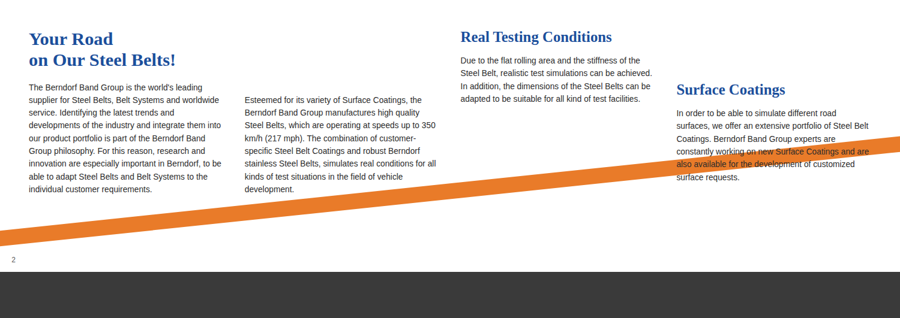Your Road
on Our Steel Belts!
The Berndorf Band Group is the world's leading supplier for Steel Belts, Belt Systems and worldwide service. Identifying the latest trends and developments of the industry and integrate them into our product portfolio is part of the Berndorf Band Group philosophy. For this reason, research and innovation are especially important in Berndorf, to be able to adapt Steel Belts and Belt Systems to the individual customer requirements.
Esteemed for its variety of Surface Coatings, the Berndorf Band Group manufactures high quality Steel Belts, which are operating at speeds up to 350 km/h (217 mph). The combination of customer-specific Steel Belt Coatings and robust Berndorf stainless Steel Belts, simulates real conditions for all kinds of test situations in the field of vehicle development.
Real Testing Conditions
Due to the flat rolling area and the stiffness of the Steel Belt, realistic test simulations can be achieved. In addition, the dimensions of the Steel Belts can be adapted to be suitable for all kind of test facilities.
Surface Coatings
In order to be able to simulate different road surfaces, we offer an extensive portfolio of Steel Belt Coatings. Berndorf Band Group experts are constantly working on new Surface Coatings and are also available for the development of customized surface requests.
2